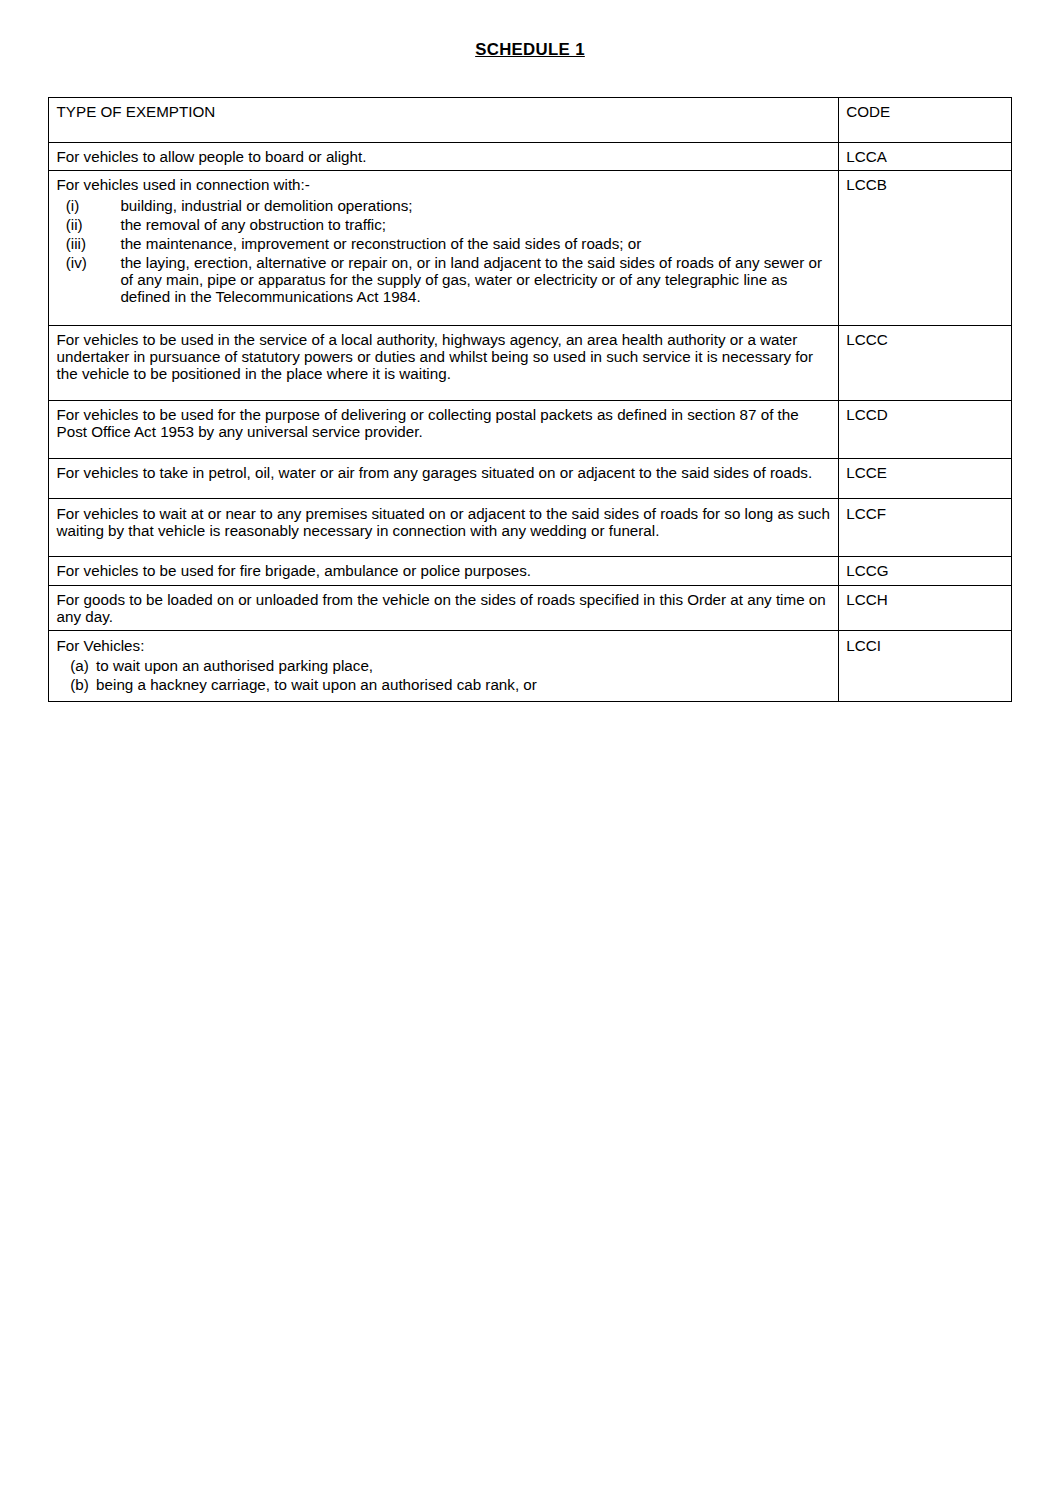SCHEDULE 1
| TYPE OF EXEMPTION | CODE |
| For vehicles to allow people to board or alight. | LCCA |
| For vehicles used in connection with:- (i) building, industrial or demolition operations; (ii) the removal of any obstruction to traffic; (iii) the maintenance, improvement or reconstruction of the said sides of roads; or (iv) the laying, erection, alternative or repair on, or in land adjacent to the said sides of roads of any sewer or of any main, pipe or apparatus for the supply of gas, water or electricity or of any telegraphic line as defined in the Telecommunications Act 1984. | LCCB |
| For vehicles to be used in the service of a local authority, highways agency, an area health authority or a water undertaker in pursuance of statutory powers or duties and whilst being so used in such service it is necessary for the vehicle to be positioned in the place where it is waiting. | LCCC |
| For vehicles to be used for the purpose of delivering or collecting postal packets as defined in section 87 of the Post Office Act 1953 by any universal service provider. | LCCD |
| For vehicles to take in petrol, oil, water or air from any garages situated on or adjacent to the said sides of roads. | LCCE |
| For vehicles to wait at or near to any premises situated on or adjacent to the said sides of roads for so long as such waiting by that vehicle is reasonably necessary in connection with any wedding or funeral. | LCCF |
| For vehicles to be used for fire brigade, ambulance or police purposes. | LCCG |
| For goods to be loaded on or unloaded from the vehicle on the sides of roads specified in this Order at any time on any day. | LCCH |
| For Vehicles: (a) to wait upon an authorised parking place, (b) being a hackney carriage, to wait upon an authorised cab rank, or | LCCI |